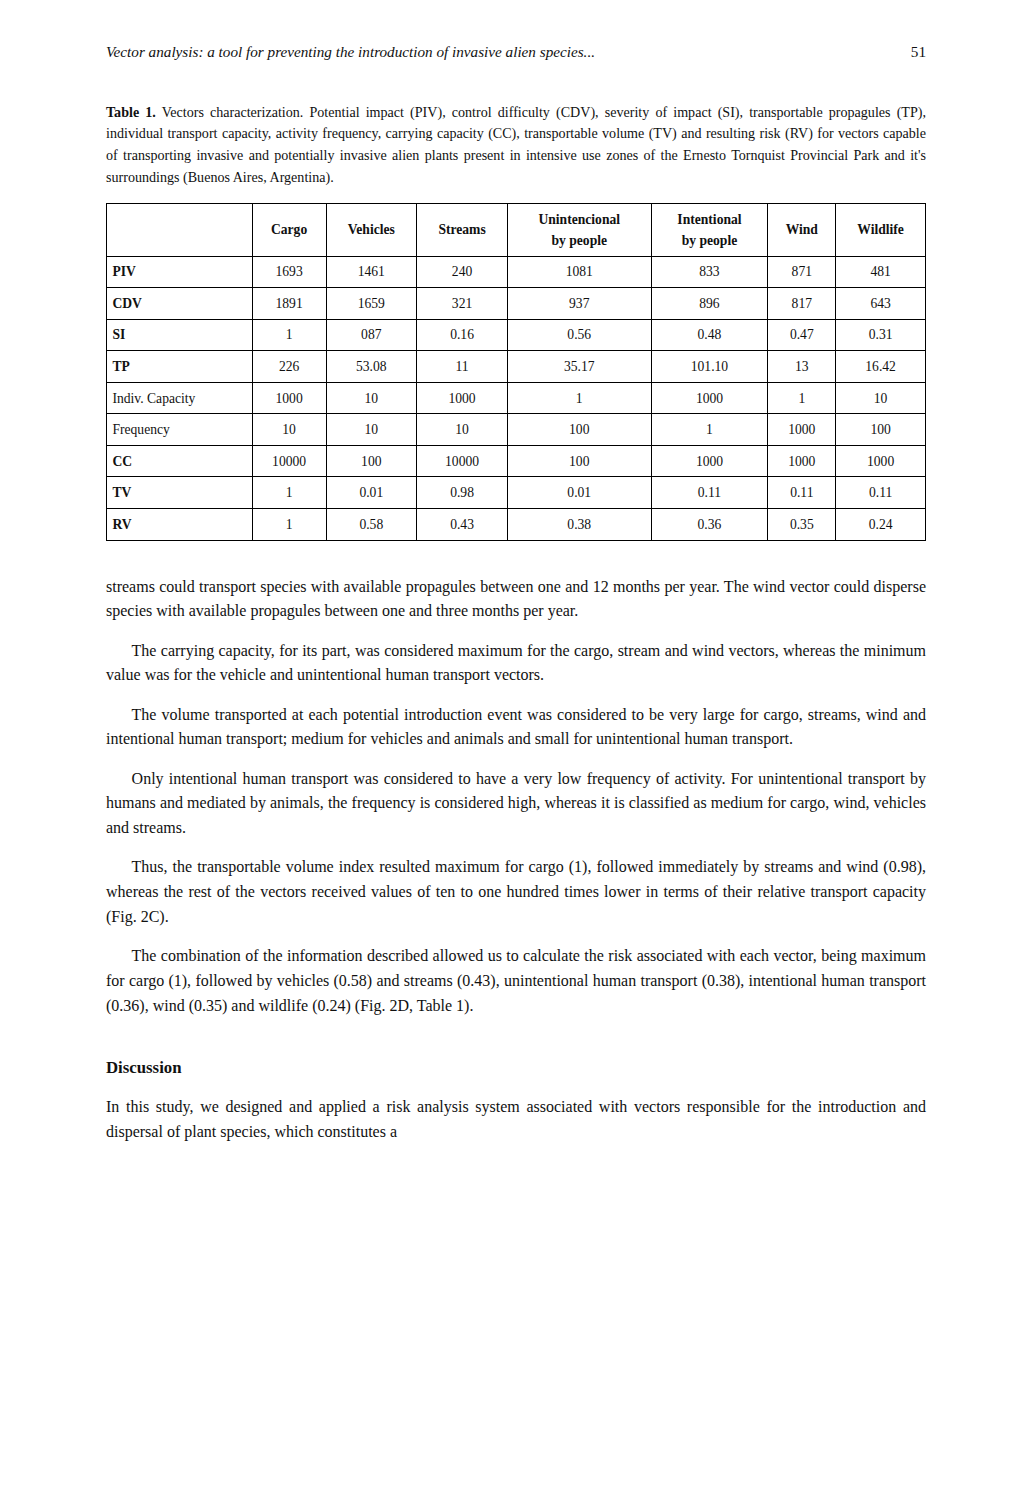Vector analysis: a tool for preventing the introduction of invasive alien species... 51
Table 1. Vectors characterization. Potential impact (PIV), control difficulty (CDV), severity of impact (SI), transportable propagules (TP), individual transport capacity, activity frequency, carrying capacity (CC), transportable volume (TV) and resulting risk (RV) for vectors capable of transporting invasive and potentially invasive alien plants present in intensive use zones of the Ernesto Tornquist Provincial Park and it's surroundings (Buenos Aires, Argentina).
| | Cargo | Vehicles | Streams | Unintencional by people | Intentional by people | Wind | Wildlife |
| --- | --- | --- | --- | --- | --- | --- | --- |
| PIV | 1693 | 1461 | 240 | 1081 | 833 | 871 | 481 |
| CDV | 1891 | 1659 | 321 | 937 | 896 | 817 | 643 |
| SI | 1 | 087 | 0.16 | 0.56 | 0.48 | 0.47 | 0.31 |
| TP | 226 | 53.08 | 11 | 35.17 | 101.10 | 13 | 16.42 |
| Indiv. Capacity | 1000 | 10 | 1000 | 1 | 1000 | 1 | 10 |
| Frequency | 10 | 10 | 10 | 100 | 1 | 1000 | 100 |
| CC | 10000 | 100 | 10000 | 100 | 1000 | 1000 | 1000 |
| TV | 1 | 0.01 | 0.98 | 0.01 | 0.11 | 0.11 | 0.11 |
| RV | 1 | 0.58 | 0.43 | 0.38 | 0.36 | 0.35 | 0.24 |
streams could transport species with available propagules between one and 12 months per year. The wind vector could disperse species with available propagules between one and three months per year.
The carrying capacity, for its part, was considered maximum for the cargo, stream and wind vectors, whereas the minimum value was for the vehicle and unintentional human transport vectors.
The volume transported at each potential introduction event was considered to be very large for cargo, streams, wind and intentional human transport; medium for vehicles and animals and small for unintentional human transport.
Only intentional human transport was considered to have a very low frequency of activity. For unintentional transport by humans and mediated by animals, the frequency is considered high, whereas it is classified as medium for cargo, wind, vehicles and streams.
Thus, the transportable volume index resulted maximum for cargo (1), followed immediately by streams and wind (0.98), whereas the rest of the vectors received values of ten to one hundred times lower in terms of their relative transport capacity (Fig. 2C).
The combination of the information described allowed us to calculate the risk associated with each vector, being maximum for cargo (1), followed by vehicles (0.58) and streams (0.43), unintentional human transport (0.38), intentional human transport (0.36), wind (0.35) and wildlife (0.24) (Fig. 2D, Table 1).
Discussion
In this study, we designed and applied a risk analysis system associated with vectors responsible for the introduction and dispersal of plant species, which constitutes a